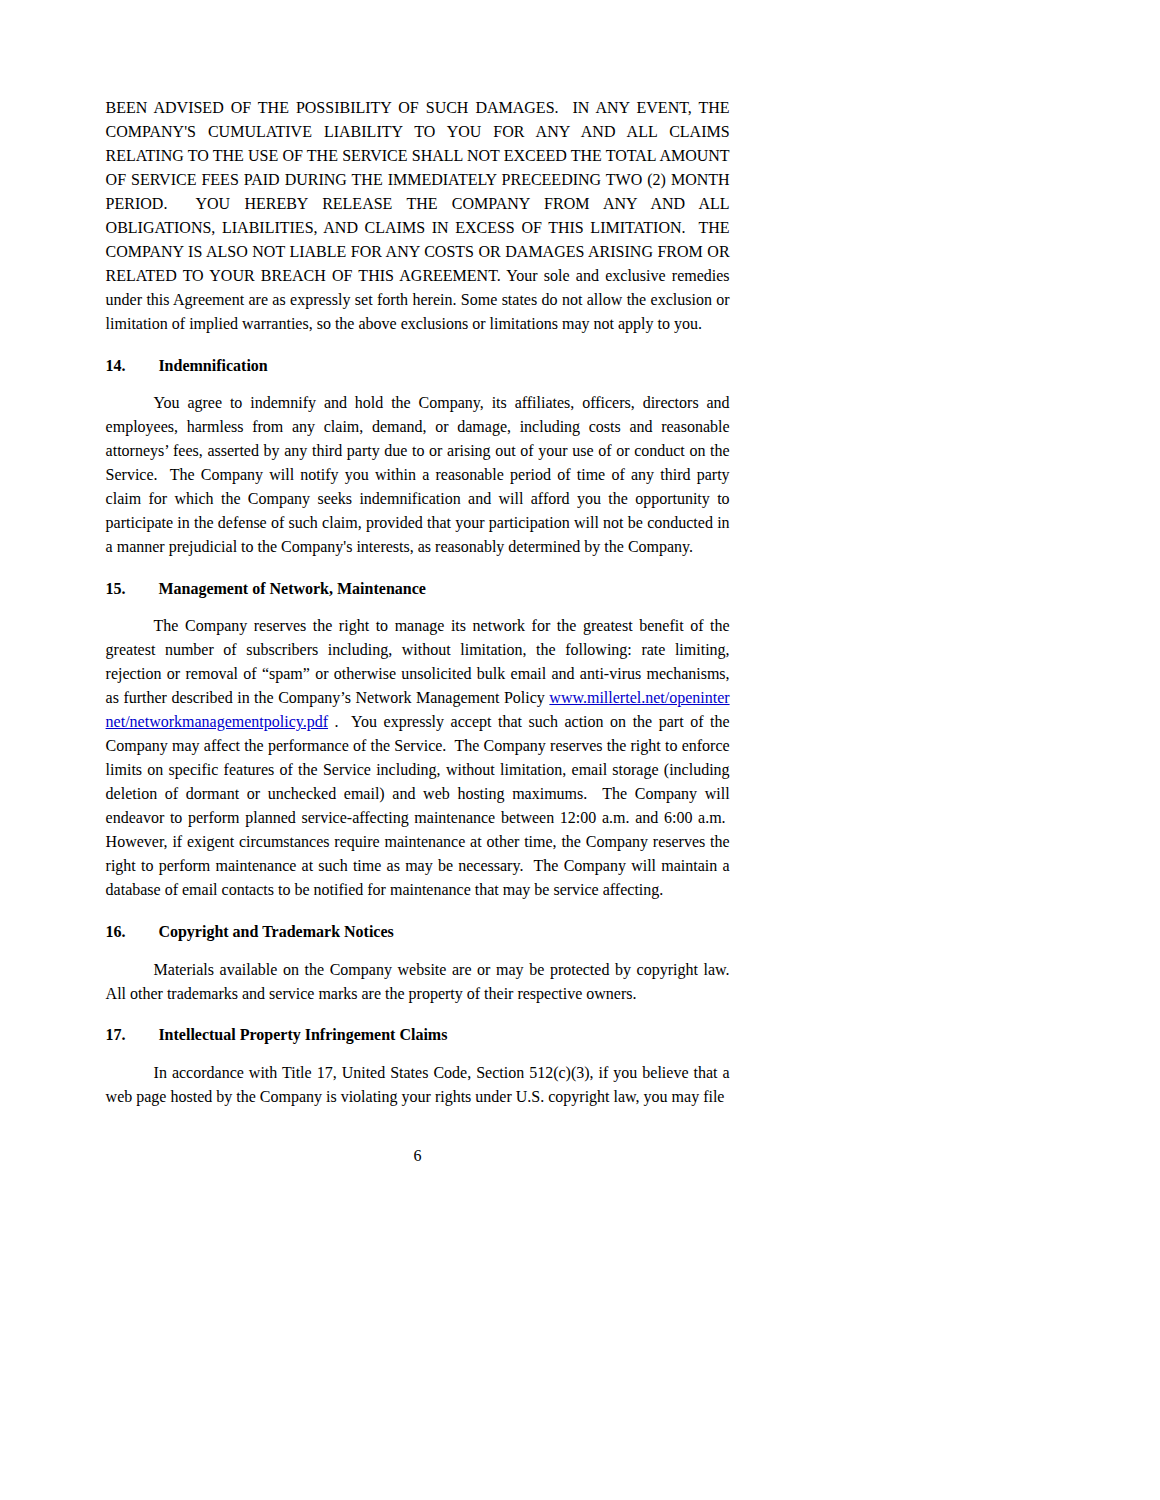BEEN ADVISED OF THE POSSIBILITY OF SUCH DAMAGES. IN ANY EVENT, THE COMPANY'S CUMULATIVE LIABILITY TO YOU FOR ANY AND ALL CLAIMS RELATING TO THE USE OF THE SERVICE SHALL NOT EXCEED THE TOTAL AMOUNT OF SERVICE FEES PAID DURING THE IMMEDIATELY PRECEEDING TWO (2) MONTH PERIOD. YOU HEREBY RELEASE THE COMPANY FROM ANY AND ALL OBLIGATIONS, LIABILITIES, AND CLAIMS IN EXCESS OF THIS LIMITATION. THE COMPANY IS ALSO NOT LIABLE FOR ANY COSTS OR DAMAGES ARISING FROM OR RELATED TO YOUR BREACH OF THIS AGREEMENT. Your sole and exclusive remedies under this Agreement are as expressly set forth herein. Some states do not allow the exclusion or limitation of implied warranties, so the above exclusions or limitations may not apply to you.
14. Indemnification
You agree to indemnify and hold the Company, its affiliates, officers, directors and employees, harmless from any claim, demand, or damage, including costs and reasonable attorneys’ fees, asserted by any third party due to or arising out of your use of or conduct on the Service. The Company will notify you within a reasonable period of time of any third party claim for which the Company seeks indemnification and will afford you the opportunity to participate in the defense of such claim, provided that your participation will not be conducted in a manner prejudicial to the Company's interests, as reasonably determined by the Company.
15. Management of Network, Maintenance
The Company reserves the right to manage its network for the greatest benefit of the greatest number of subscribers including, without limitation, the following: rate limiting, rejection or removal of “spam” or otherwise unsolicited bulk email and anti-virus mechanisms, as further described in the Company’s Network Management Policy www.millertel.net/openinternet/networkmanagementpolicy.pdf . You expressly accept that such action on the part of the Company may affect the performance of the Service. The Company reserves the right to enforce limits on specific features of the Service including, without limitation, email storage (including deletion of dormant or unchecked email) and web hosting maximums. The Company will endeavor to perform planned service-affecting maintenance between 12:00 a.m. and 6:00 a.m. However, if exigent circumstances require maintenance at other time, the Company reserves the right to perform maintenance at such time as may be necessary. The Company will maintain a database of email contacts to be notified for maintenance that may be service affecting.
16. Copyright and Trademark Notices
Materials available on the Company website are or may be protected by copyright law. All other trademarks and service marks are the property of their respective owners.
17. Intellectual Property Infringement Claims
In accordance with Title 17, United States Code, Section 512(c)(3), if you believe that a web page hosted by the Company is violating your rights under U.S. copyright law, you may file
6